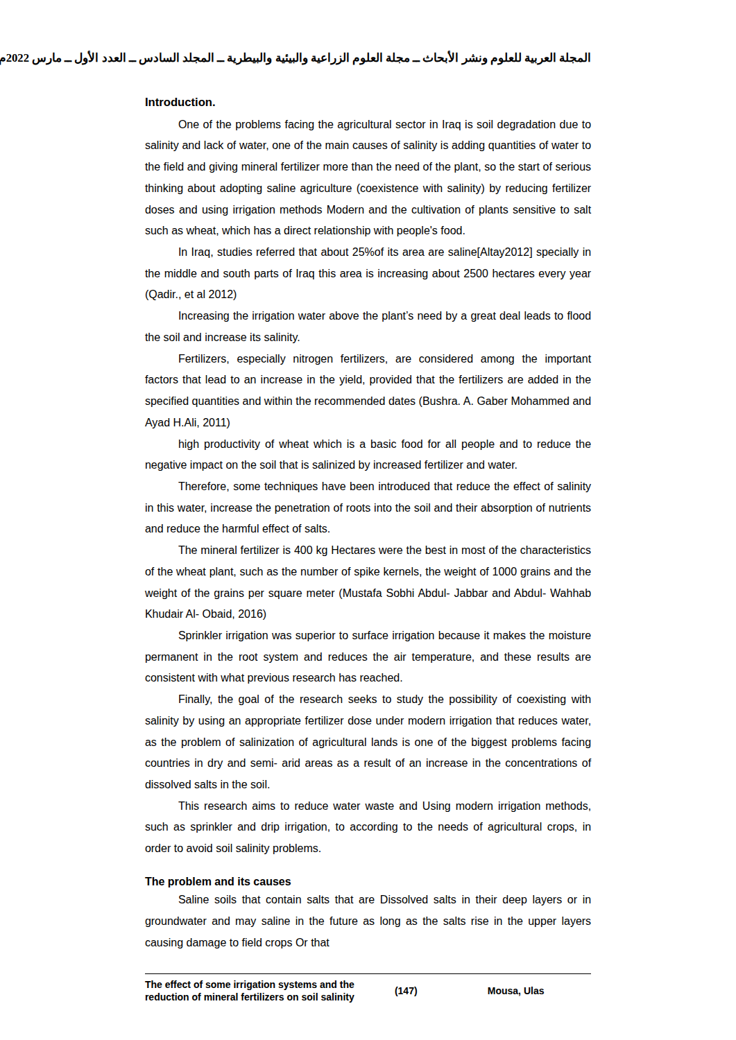المجلة العربية للعلوم ونشر الأبحاث ــ مجلة العلوم الزراعية والبيئية والبيطرية ــ المجلد السادس ــ العدد الأول ــ مارس 2022م
Introduction.
One of the problems facing the agricultural sector in Iraq is soil degradation due to salinity and lack of water, one of the main causes of salinity is adding quantities of water to the field and giving mineral fertilizer more than the need of the plant, so the start of serious thinking about adopting saline agriculture (coexistence with salinity) by reducing fertilizer doses and using irrigation methods Modern and the cultivation of plants sensitive to salt such as wheat, which has a direct relationship with people's food.
In Iraq, studies referred that about 25%of its area are saline[Altay2012] specially in the middle and south parts of Iraq this area is increasing about 2500 hectares every year (Qadir., et al 2012)
Increasing the irrigation water above the plant’s need by a great deal leads to flood the soil and increase its salinity.
Fertilizers, especially nitrogen fertilizers, are considered among the important factors that lead to an increase in the yield, provided that the fertilizers are added in the specified quantities and within the recommended dates (Bushra. A. Gaber Mohammed and Ayad H.Ali, 2011)
high productivity of wheat which is a basic food for all people and to reduce the negative impact on the soil that is salinized by increased fertilizer and water.
Therefore, some techniques have been introduced that reduce the effect of salinity in this water, increase the penetration of roots into the soil and their absorption of nutrients and reduce the harmful effect of salts.
The mineral fertilizer is 400 kg Hectares were the best in most of the characteristics of the wheat plant, such as the number of spike kernels, the weight of 1000 grains and the weight of the grains per square meter (Mustafa Sobhi Abdul- Jabbar and Abdul- Wahhab Khudair Al- Obaid, 2016)
Sprinkler irrigation was superior to surface irrigation because it makes the moisture permanent in the root system and reduces the air temperature, and these results are consistent with what previous research has reached.
Finally, the goal of the research seeks to study the possibility of coexisting with salinity by using an appropriate fertilizer dose under modern irrigation that reduces water, as the problem of salinization of agricultural lands is one of the biggest problems facing countries in dry and semi- arid areas as a result of an increase in the concentrations of dissolved salts in the soil.
This research aims to reduce water waste and Using modern irrigation methods, such as sprinkler and drip irrigation, to according to the needs of agricultural crops, in order to avoid soil salinity problems.
The problem and its causes
Saline soils that contain salts that are Dissolved salts in their deep layers or in groundwater and may saline in the future as long as the salts rise in the upper layers causing damage to field crops Or that
The effect of some irrigation systems and the reduction of mineral fertilizers on soil salinity
(147)
Mousa, Ulas